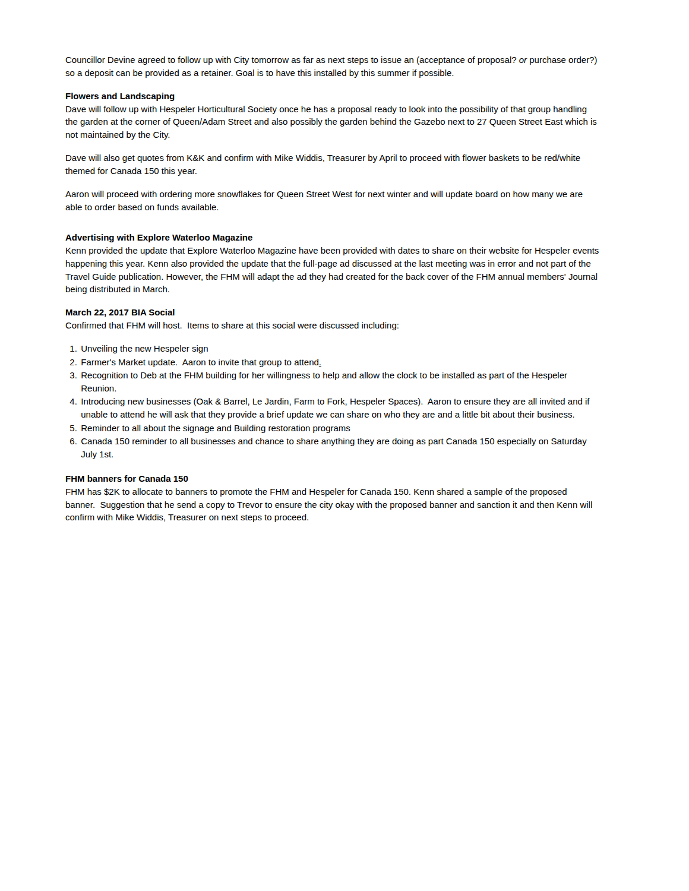Councillor Devine agreed to follow up with City tomorrow as far as next steps to issue an (acceptance of proposal? or purchase order?) so a deposit can be provided as a retainer. Goal is to have this installed by this summer if possible.
Flowers and Landscaping
Dave will follow up with Hespeler Horticultural Society once he has a proposal ready to look into the possibility of that group handling the garden at the corner of Queen/Adam Street and also possibly the garden behind the Gazebo next to 27 Queen Street East which is not maintained by the City.
Dave will also get quotes from K&K and confirm with Mike Widdis, Treasurer by April to proceed with flower baskets to be red/white themed for Canada 150 this year.
Aaron will proceed with ordering more snowflakes for Queen Street West for next winter and will update board on how many we are able to order based on funds available.
Advertising with Explore Waterloo Magazine
Kenn provided the update that Explore Waterloo Magazine have been provided with dates to share on their website for Hespeler events happening this year. Kenn also provided the update that the full-page ad discussed at the last meeting was in error and not part of the Travel Guide publication. However, the FHM will adapt the ad they had created for the back cover of the FHM annual members' Journal being distributed in March.
March 22, 2017 BIA Social
Confirmed that FHM will host. Items to share at this social were discussed including:
Unveiling the new Hespeler sign
Farmer's Market update. Aaron to invite that group to attend.
Recognition to Deb at the FHM building for her willingness to help and allow the clock to be installed as part of the Hespeler Reunion.
Introducing new businesses (Oak & Barrel, Le Jardin, Farm to Fork, Hespeler Spaces). Aaron to ensure they are all invited and if unable to attend he will ask that they provide a brief update we can share on who they are and a little bit about their business.
Reminder to all about the signage and Building restoration programs
Canada 150 reminder to all businesses and chance to share anything they are doing as part Canada 150 especially on Saturday July 1st.
FHM banners for Canada 150
FHM has $2K to allocate to banners to promote the FHM and Hespeler for Canada 150. Kenn shared a sample of the proposed banner. Suggestion that he send a copy to Trevor to ensure the city okay with the proposed banner and sanction it and then Kenn will confirm with Mike Widdis, Treasurer on next steps to proceed.